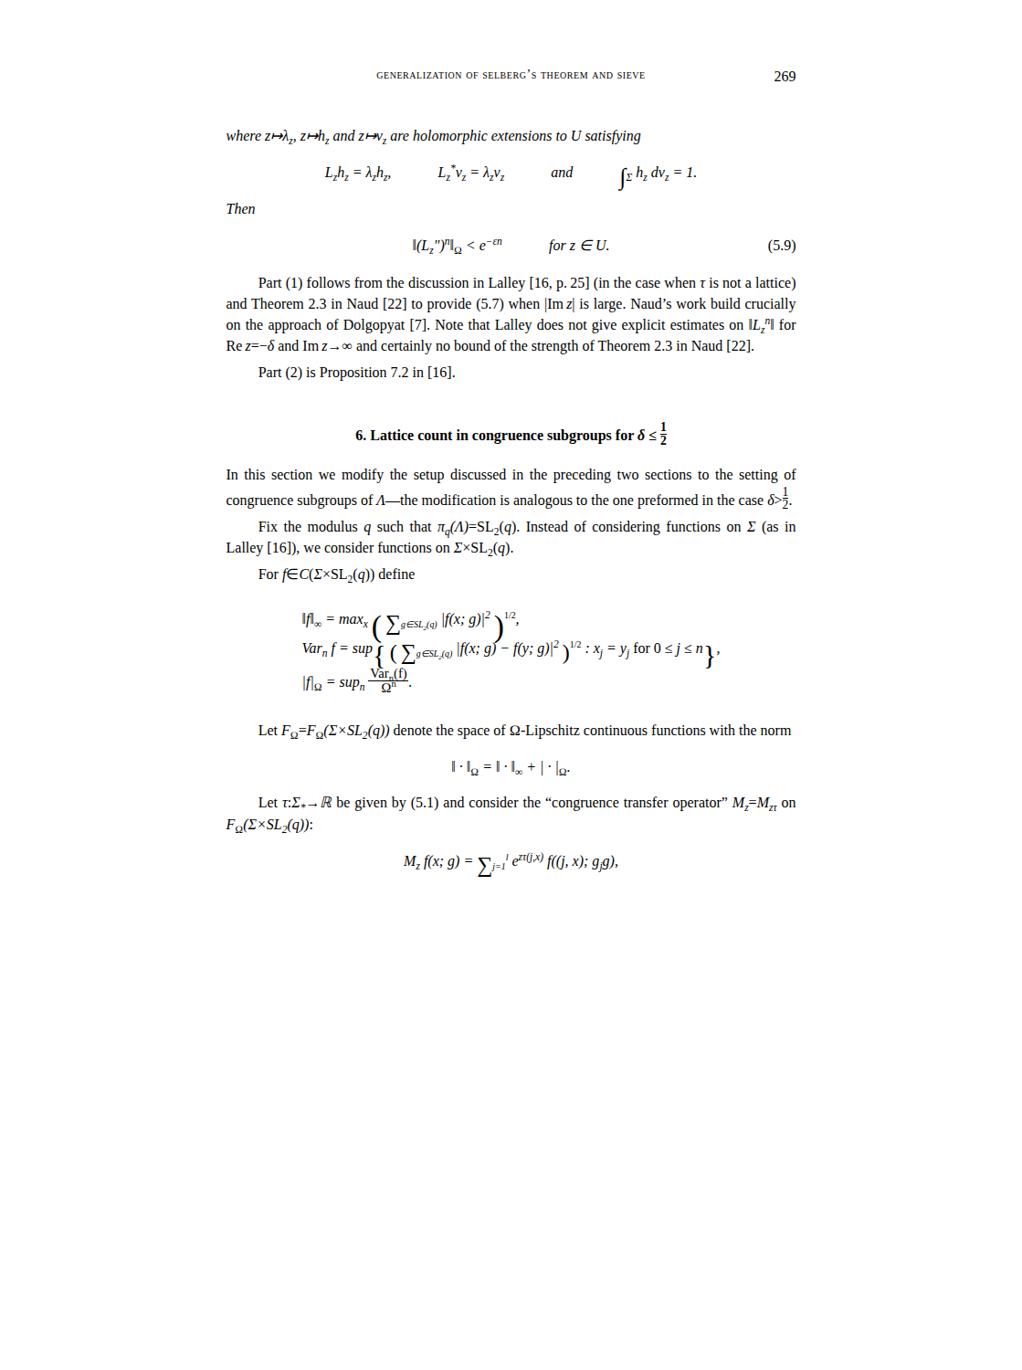generalization of selberg’s theorem and sieve 269
where z↦λz, z↦hz and z↦νz are holomorphic extensions to U satisfying
Lzhz = λzhz, Lz*νz = λzνz and ∫Σ hz dνz = 1.
Then
‖(Lz″)n‖Ω < e−εn for z ∈ U. (5.9)
Part (1) follows from the discussion in Lalley [16, p. 25] (in the case when τ is not a lattice) and Theorem 2.3 in Naud [22] to provide (5.7) when |Im z| is large. Naud’s work build crucially on the approach of Dolgopyat [7]. Note that Lalley does not give explicit estimates on ‖Lzn‖ for Re z=−δ and Im z→∞ and certainly no bound of the strength of Theorem 2.3 in Naud [22].
Part (2) is Proposition 7.2 in [16].
6. Lattice count in congruence subgroups for δ ≤ 12
In this section we modify the setup discussed in the preceding two sections to the setting of congruence subgroups of Λ—the modification is analogous to the one preformed in the case δ>12.
Fix the modulus q such that πq(Λ)=SL2(q). Instead of considering functions on Σ (as in Lalley [16]), we consider functions on Σ×SL2(q).
For f∈C(Σ×SL2(q)) define
‖f‖∞ = maxx ( ∑g∈SL2(q) |f(x; g)|2 )1/2,
Varn f = sup{ ( ∑g∈SL2(q) |f(x; g) − f(y; g)|2 )1/2 : xj = yj for 0 ≤ j ≤ n},
|f|Ω = supn Varn(f) Ωn.
Let FΩ=FΩ(Σ×SL2(q)) denote the space of Ω-Lipschitz continuous functions with the norm
‖ · ‖Ω = ‖ · ‖∞ + | · |Ω.
Let τ:Σ*→ℝ be given by (5.1) and consider the “congruence transfer operator” Mz=Mzτ on FΩ(Σ×SL2(q)):
Mz f(x; g) = ∑j=1l ezτ(j,x) f((j, x); gjg),